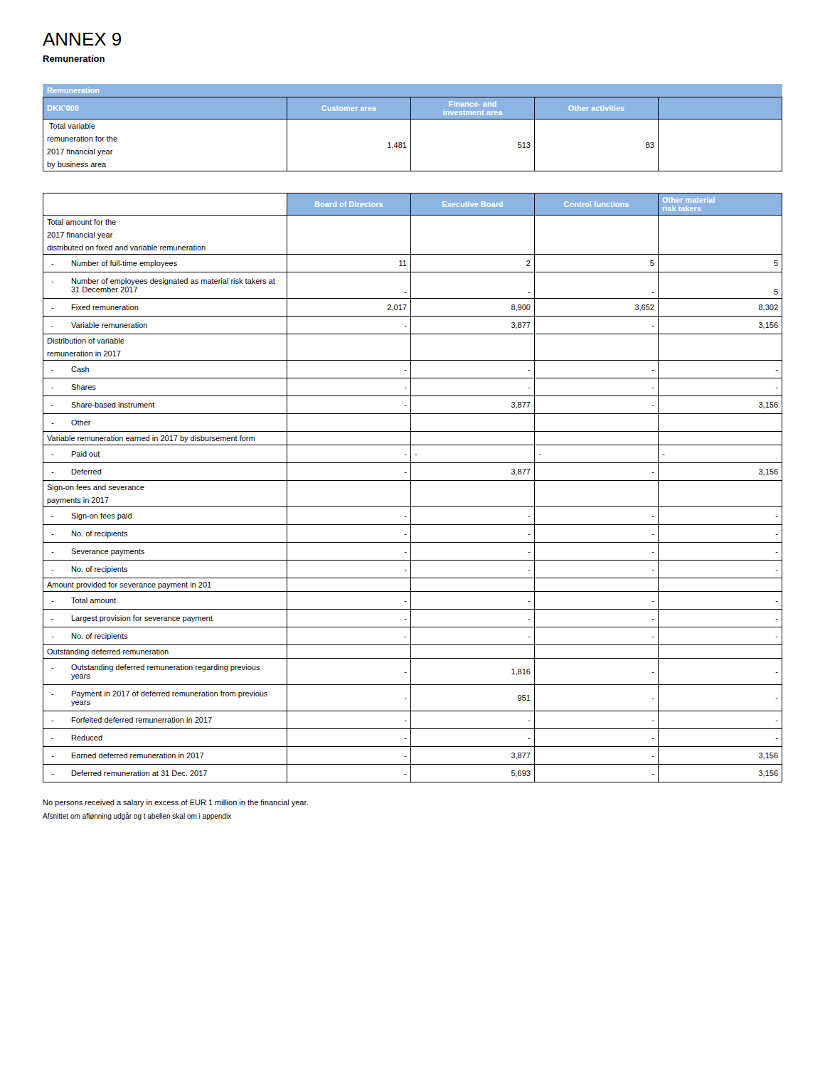ANNEX 9
Remuneration
Remuneration
| DKK'000 | Customer area | Finance- and investment area | Other activities | |
| --- | --- | --- | --- | --- |
| Total variable | | | | |
| remuneration for the | 1,481 | 513 | 83 | |
| 2017 financial year | |
| by business area | | | | |
| | Board of Directors | Executive Board | Control functions | Other material risk takers |
| --- | --- | --- | --- | --- |
| Total amount for the | | | | |
| 2017 financial year | | | | |
| distributed on fixed and variable remuneration | | | | |
| / - / Number of full-time employees / | 11 | 2 | 5 | 5 |
| / - / Number of employees designated as material risk takers at 31 December 2017 / | - | - | - | 5 |
| / - / Fixed remuneration / | 2,017 | 8,900 | 3,652 | 8,302 |
| / - / Variable remuneration / | - | 3,877 | - | 3,156 |
| Distribution of variable | | | | |
| remuneration in 2017 | | | | |
| / - / Cash / | - | - | - | - |
| / - / Shares / | - | - | - | - |
| / - / Share-based instrument / | - | 3,877 | - | 3,156 |
| / - / Other / | | | | |
| Variable remuneration earned in 2017 by disbursement form | | | | |
| / - / Paid out / | - | - | - | - |
| / - / Deferred / | - | 3,877 | - | 3,156 |
| Sign-on fees and severance | | | | |
| payments in 2017 | | | | |
| / - / Sign-on fees paid / | - | - | - | - |
| / - / No. of recipients / | - | - | - | - |
| / - / Severance payments / | - | - | - | - |
| / - / No. of recipients / | - | - | - | - |
| Amount provided for severance payment in 201 | | | | |
| / - / Total amount / | - | - | - | - |
| / - / Largest provision for severance payment / | - | - | - | - |
| / - / No. of recipients / | - | - | - | - |
| Outstanding deferred remuneration | | | | |
| / - / Outstanding deferred remuneration regarding previous years / | - | 1,816 | - | - |
| / - / Payment in 2017 of deferred remuneration from previous years / | - | 951 | - | - |
| / - / Forfeited deferred remunerration in 2017 / | - | - | - | - |
| / - / Reduced / | - | - | - | - |
| / - / Earned deferred remuneration in 2017 / | - | 3,877 | - | 3,156 |
| / - / Deferred remuneration at 31 Dec. 2017 / | - | 5,693 | - | 3,156 |
No persons received a salary in excess of EUR 1 million in the financial year.
Afsnittet om aflønning udgår og t abellen skal om i appendix